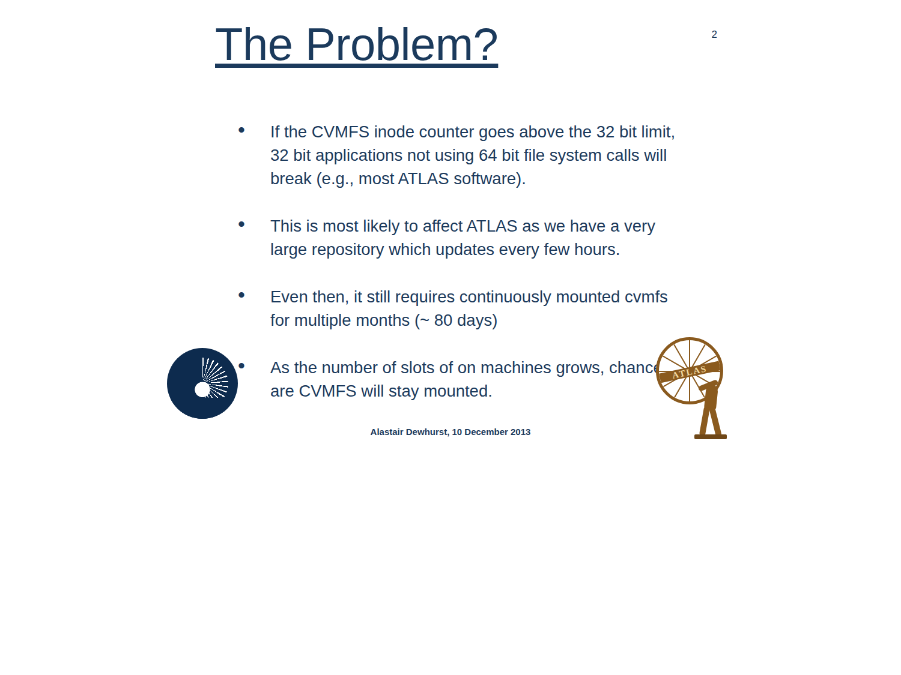2
The Problem?
If the CVMFS inode counter goes above the 32 bit limit, 32 bit applications not using 64 bit file system calls will break (e.g., most ATLAS software).
This is most likely to affect ATLAS as we have a very large repository which updates every few hours.
Even then, it still requires continuously mounted cvmfs for multiple months (~ 80 days)
As the number of slots of on machines grows, chances are CVMFS will stay mounted.
ATLAS
Alastair Dewhurst, 10 December 2013